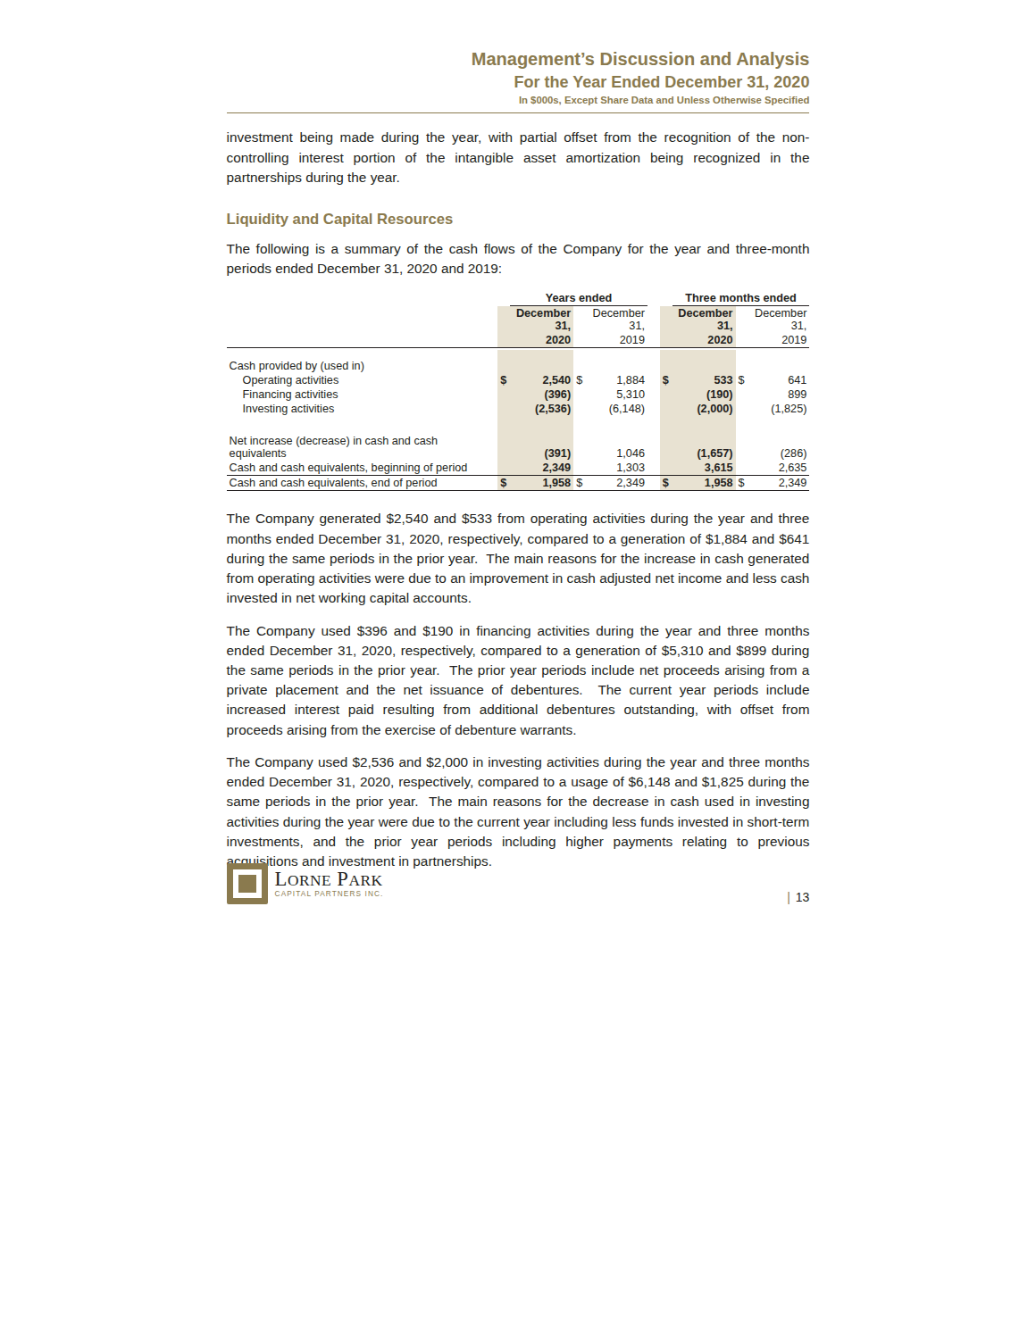Management’s Discussion and Analysis
For the Year Ended December 31, 2020
In $000s, Except Share Data and Unless Otherwise Specified
investment being made during the year, with partial offset from the recognition of the non-controlling interest portion of the intangible asset amortization being recognized in the partnerships during the year.
Liquidity and Capital Resources
The following is a summary of the cash flows of the Company for the year and three-month periods ended December 31, 2020 and 2019:
| | | Years ended | | | Three months ended |
| | | December 31, | | December 31, | | | December 31, | | December 31, |
| | | 2020 | | 2019 | | | 2020 | | 2019 |
| Cash provided by (used in) | | | | | | | | | |
| Operating activities | $ | 2,540 | $ | 1,884 | | $ | 533 | $ | 641 |
| Financing activities | | (396) | | 5,310 | | | (190) | | 899 |
| Investing activities | | (2,536) | | (6,148) | | | (2,000) | | (1,825) |
| Net increase (decrease) in cash and cash equivalents | | (391) | | 1,046 | | | (1,657) | | (286) |
| Cash and cash equivalents, beginning of period | | 2,349 | | 1,303 | | | 3,615 | | 2,635 |
| Cash and cash equivalents, end of period | $ | 1,958 | $ | 2,349 | | $ | 1,958 | $ | 2,349 |
The Company generated $2,540 and $533 from operating activities during the year and three months ended December 31, 2020, respectively, compared to a generation of $1,884 and $641 during the same periods in the prior year. The main reasons for the increase in cash generated from operating activities were due to an improvement in cash adjusted net income and less cash invested in net working capital accounts.
The Company used $396 and $190 in financing activities during the year and three months ended December 31, 2020, respectively, compared to a generation of $5,310 and $899 during the same periods in the prior year. The prior year periods include net proceeds arising from a private placement and the net issuance of debentures. The current year periods include increased interest paid resulting from additional debentures outstanding, with offset from proceeds arising from the exercise of debenture warrants.
The Company used $2,536 and $2,000 in investing activities during the year and three months ended December 31, 2020, respectively, compared to a usage of $6,148 and $1,825 during the same periods in the prior year. The main reasons for the decrease in cash used in investing activities during the year were due to the current year including less funds invested in short-term investments, and the prior year periods including higher payments relating to previous acquisitions and investment in partnerships.
LORNE PARK
CAPITAL PARTNERS INC.
|13